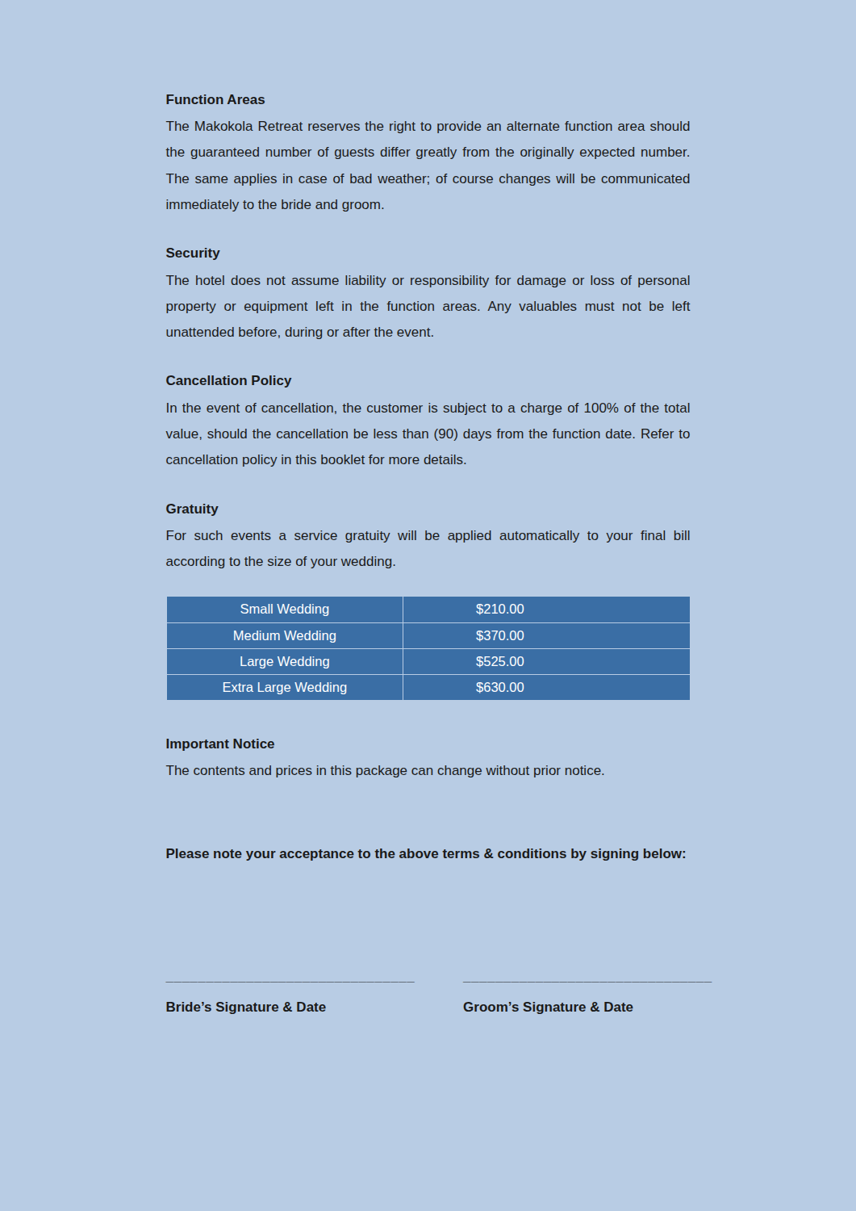Function Areas
The Makokola Retreat reserves the right to provide an alternate function area should the guaranteed number of guests differ greatly from the originally expected number. The same applies in case of bad weather; of course changes will be communicated immediately to the bride and groom.
Security
The hotel does not assume liability or responsibility for damage or loss of personal property or equipment left in the function areas. Any valuables must not be left unattended before, during or after the event.
Cancellation Policy
In the event of cancellation, the customer is subject to a charge of 100% of the total value, should the cancellation be less than (90) days from the function date. Refer to cancellation policy in this booklet for more details.
Gratuity
For such events a service gratuity will be applied automatically to your final bill according to the size of your wedding.
| Small Wedding | $210.00 |
| Medium Wedding | $370.00 |
| Large Wedding | $525.00 |
| Extra Large Wedding | $630.00 |
Important Notice
The contents and prices in this package can change without prior notice.
Please note your acceptance to the above terms & conditions by signing below:
| _______________________________ Bride’s Signature & Date | _______________________________ Groom’s Signature & Date |